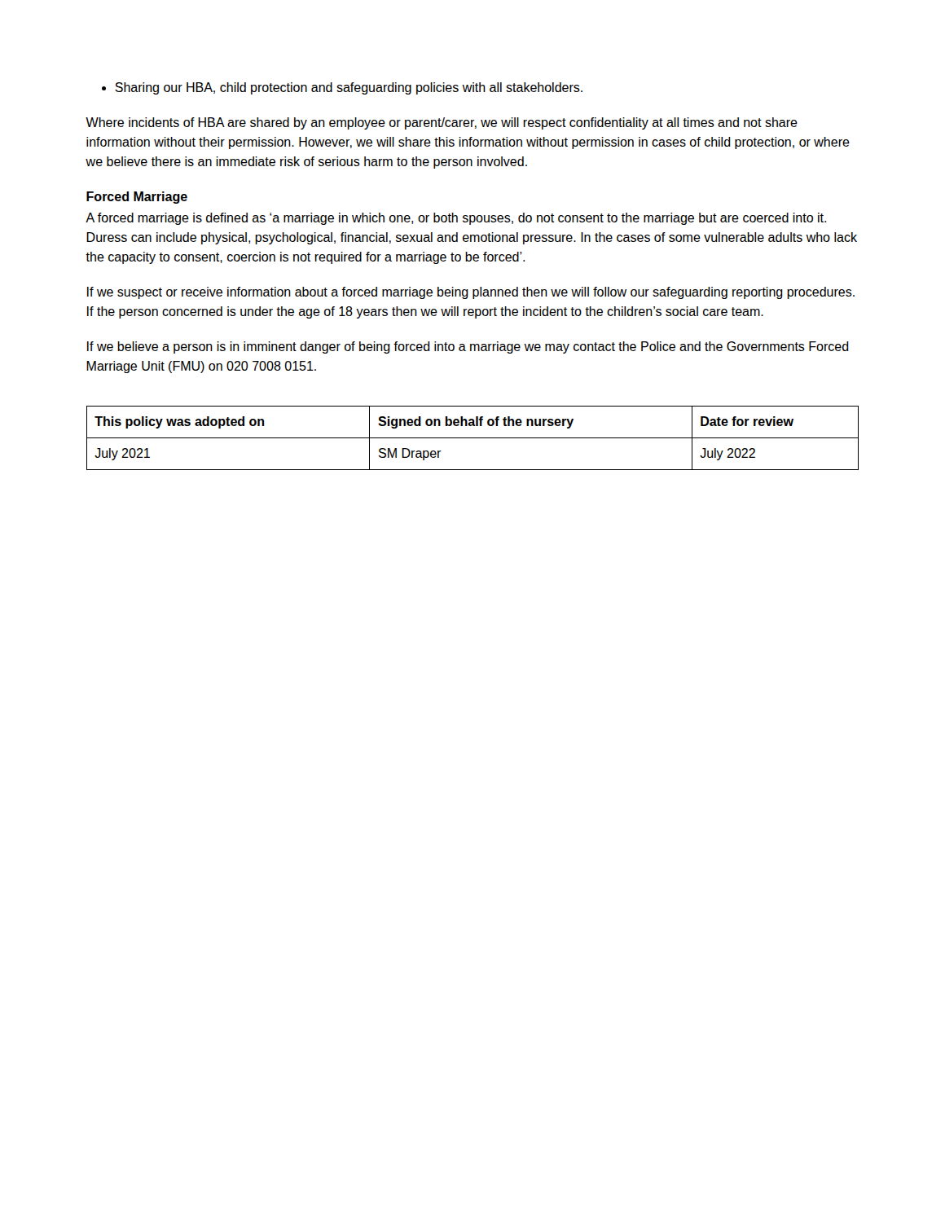Sharing our HBA, child protection and safeguarding policies with all stakeholders.
Where incidents of HBA are shared by an employee or parent/carer, we will respect confidentiality at all times and not share information without their permission. However, we will share this information without permission in cases of child protection, or where we believe there is an immediate risk of serious harm to the person involved.
Forced Marriage
A forced marriage is defined as ‘a marriage in which one, or both spouses, do not consent to the marriage but are coerced into it. Duress can include physical, psychological, financial, sexual and emotional pressure. In the cases of some vulnerable adults who lack the capacity to consent, coercion is not required for a marriage to be forced’.
If we suspect or receive information about a forced marriage being planned then we will follow our safeguarding reporting procedures. If the person concerned is under the age of 18 years then we will report the incident to the children’s social care team.
If we believe a person is in imminent danger of being forced into a marriage we may contact the Police and the Governments Forced Marriage Unit (FMU) on 020 7008 0151.
| This policy was adopted on | Signed on behalf of the nursery | Date for review |
| --- | --- | --- |
| July 2021 | SM Draper | July 2022 |